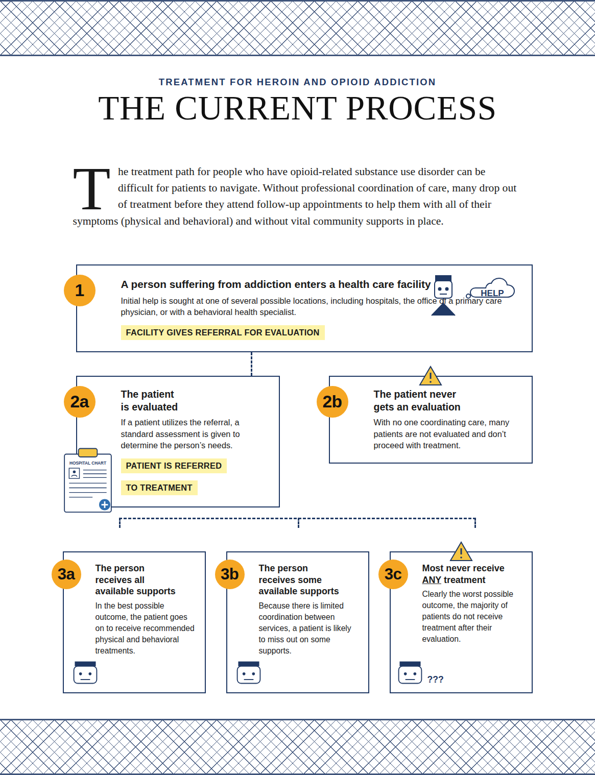TREATMENT FOR HEROIN AND OPIOID ADDICTION
THE CURRENT PROCESS
The treatment path for people who have opioid-related substance use disorder can be difficult for patients to navigate. Without professional coordination of care, many drop out of treatment before they attend follow-up appointments to help them with all of their symptoms (physical and behavioral) and without vital community supports in place.
1
A person suffering from addiction enters a health care facility
Initial help is sought at one of several possible locations, including hospitals, the office of a primary care physician, or with a behavioral health specialist.
FACILITY GIVES REFERRAL FOR EVALUATION
HELP
2a
The patient
is evaluated
If a patient utilizes the referral, a standard assessment is given to determine the person’s needs.
PATIENT IS REFERRED TO TREATMENT HOSPITAL CHART
2b
The patient never
gets an evaluation
With no one coordinating care, many patients are not evaluated and don’t proceed with treatment.
3a
The person
receives all
available supports
In the best possible outcome, the patient goes on to receive recommended physical and behavioral treatments.
3b
The person
receives some
available supports
Because there is limited coordination between services, a patient is likely to miss out on some supports.
3c
Most never receive
ANY treatment
Clearly the worst possible outcome, the majority of patients do not receive treatment after their evaluation.
???